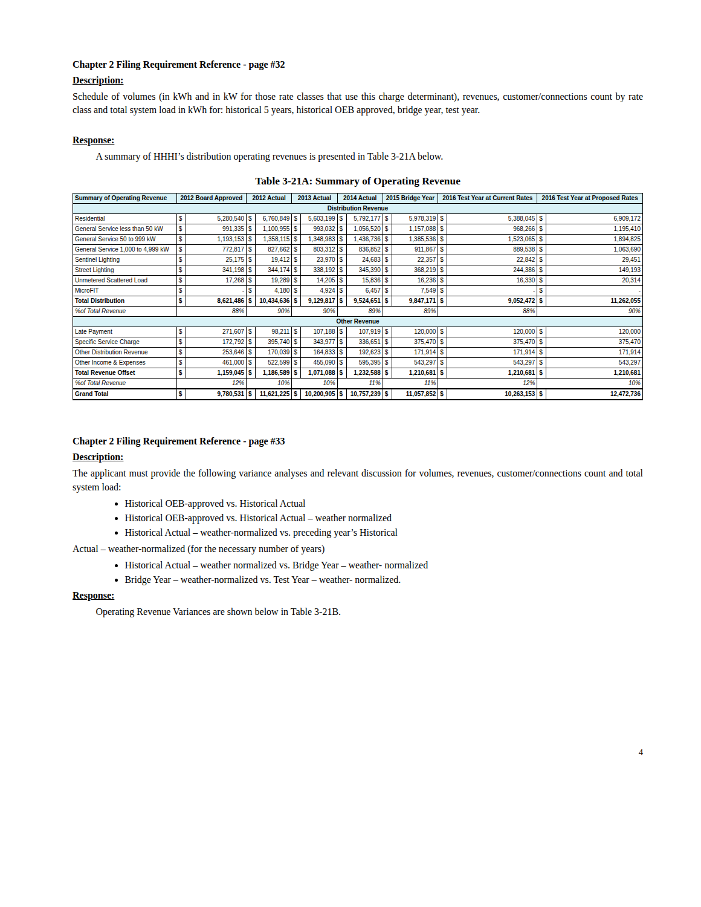Chapter 2 Filing Requirement Reference - page #32
Description:
Schedule of volumes (in kWh and in kW for those rate classes that use this charge determinant), revenues, customer/connections count by rate class and total system load in kWh for: historical 5 years, historical OEB approved, bridge year, test year.
Response:
A summary of HHHI’s distribution operating revenues is presented in Table 3-21A below.
Table 3-21A: Summary of Operating Revenue
| Summary of Operating Revenue | 2012 Board Approved | 2012 Actual | 2013 Actual | 2014 Actual | 2015 Bridge Year | 2016 Test Year at Current Rates | 2016 Test Year at Proposed Rates |
| --- | --- | --- | --- | --- | --- | --- | --- |
| Distribution Revenue |
| Residential | $ | 5,280,540 | $ | 6,760,849 | $ | 5,603,199 | $ | 5,792,177 | $ | 5,978,319 | $ | 5,388,045 | $ | 6,909,172 |
| General Service less than 50 kW | $ | 991,335 | $ | 1,100,955 | $ | 993,032 | $ | 1,056,520 | $ | 1,157,088 | $ | 968,266 | $ | 1,195,410 |
| General Service 50 to 999 kW | $ | 1,193,153 | $ | 1,358,115 | $ | 1,348,983 | $ | 1,436,736 | $ | 1,385,536 | $ | 1,523,065 | $ | 1,894,825 |
| General Service 1,000 to 4,999 kW | $ | 772,817 | $ | 827,662 | $ | 803,312 | $ | 836,852 | $ | 911,867 | $ | 889,538 | $ | 1,063,690 |
| Sentinel Lighting | $ | 25,175 | $ | 19,412 | $ | 23,970 | $ | 24,683 | $ | 22,357 | $ | 22,842 | $ | 29,451 |
| Street Lighting | $ | 341,198 | $ | 344,174 | $ | 338,192 | $ | 345,390 | $ | 368,219 | $ | 244,386 | $ | 149,193 |
| Unmetered Scattered Load | $ | 17,268 | $ | 19,289 | $ | 14,205 | $ | 15,836 | $ | 16,236 | $ | 16,330 | $ | 20,314 |
| MicroFIT | $ | - | $ | 4,180 | $ | 4,924 | $ | 6,457 | $ | 7,549 | $ | - | $ | - |
| Total Distribution | $ | 8,621,486 | $ | 10,434,636 | $ | 9,129,817 | $ | 9,524,651 | $ | 9,847,171 | $ | 9,052,472 | $ | 11,262,055 |
| %of Total Revenue | 88% | 90% | 90% | 89% | 89% | 88% | 90% |
| Other Revenue |
| Late Payment | $ | 271,607 | $ | 98,211 | $ | 107,188 | $ | 107,919 | $ | 120,000 | $ | 120,000 | $ | 120,000 |
| Specific Service Charge | $ | 172,792 | $ | 395,740 | $ | 343,977 | $ | 336,651 | $ | 375,470 | $ | 375,470 | $ | 375,470 |
| Other Distribution Revenue | $ | 253,646 | $ | 170,039 | $ | 164,833 | $ | 192,623 | $ | 171,914 | $ | 171,914 | $ | 171,914 |
| Other Income & Expenses | $ | 461,000 | $ | 522,599 | $ | 455,090 | $ | 595,395 | $ | 543,297 | $ | 543,297 | $ | 543,297 |
| Total Revenue Offset | $ | 1,159,045 | $ | 1,186,589 | $ | 1,071,088 | $ | 1,232,588 | $ | 1,210,681 | $ | 1,210,681 | $ | 1,210,681 |
| %of Total Revenue | 12% | 10% | 10% | 11% | 11% | 12% | 10% |
| Grand Total | $ | 9,780,531 | $ | 11,621,225 | $ | 10,200,905 | $ | 10,757,239 | $ | 11,057,852 | $ | 10,263,153 | $ | 12,472,736 |
Chapter 2 Filing Requirement Reference - page #33
Description:
The applicant must provide the following variance analyses and relevant discussion for volumes, revenues, customer/connections count and total system load:
Historical OEB-approved vs. Historical Actual
Historical OEB-approved vs. Historical Actual – weather normalized
Historical Actual – weather-normalized vs. preceding year’s Historical
Actual – weather-normalized (for the necessary number of years)
Historical Actual – weather normalized vs. Bridge Year – weather- normalized
Bridge Year – weather-normalized vs. Test Year – weather- normalized.
Response:
Operating Revenue Variances are shown below in Table 3-21B.
4